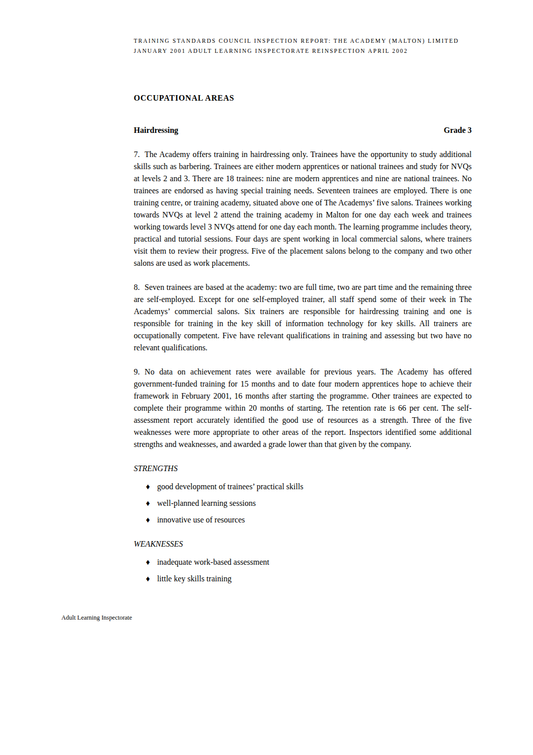Training Standards Council Inspection Report: The Academy (Malton) Limited January 2001 Adult Learning Inspectorate Reinspection April 2002
OCCUPATIONAL AREAS
Hairdressing
Grade 3
7. The Academy offers training in hairdressing only. Trainees have the opportunity to study additional skills such as barbering. Trainees are either modern apprentices or national trainees and study for NVQs at levels 2 and 3. There are 18 trainees: nine are modern apprentices and nine are national trainees. No trainees are endorsed as having special training needs. Seventeen trainees are employed. There is one training centre, or training academy, situated above one of The Academys’ five salons. Trainees working towards NVQs at level 2 attend the training academy in Malton for one day each week and trainees working towards level 3 NVQs attend for one day each month. The learning programme includes theory, practical and tutorial sessions. Four days are spent working in local commercial salons, where trainers visit them to review their progress. Five of the placement salons belong to the company and two other salons are used as work placements.
8. Seven trainees are based at the academy: two are full time, two are part time and the remaining three are self-employed. Except for one self-employed trainer, all staff spend some of their week in The Academys’ commercial salons. Six trainers are responsible for hairdressing training and one is responsible for training in the key skill of information technology for key skills. All trainers are occupationally competent. Five have relevant qualifications in training and assessing but two have no relevant qualifications.
9. No data on achievement rates were available for previous years. The Academy has offered government-funded training for 15 months and to date four modern apprentices hope to achieve their framework in February 2001, 16 months after starting the programme. Other trainees are expected to complete their programme within 20 months of starting. The retention rate is 66 per cent. The self-assessment report accurately identified the good use of resources as a strength. Three of the five weaknesses were more appropriate to other areas of the report. Inspectors identified some additional strengths and weaknesses, and awarded a grade lower than that given by the company.
STRENGTHS
good development of trainees’ practical skills
well-planned learning sessions
innovative use of resources
WEAKNESSES
inadequate work-based assessment
little key skills training
Adult Learning Inspectorate